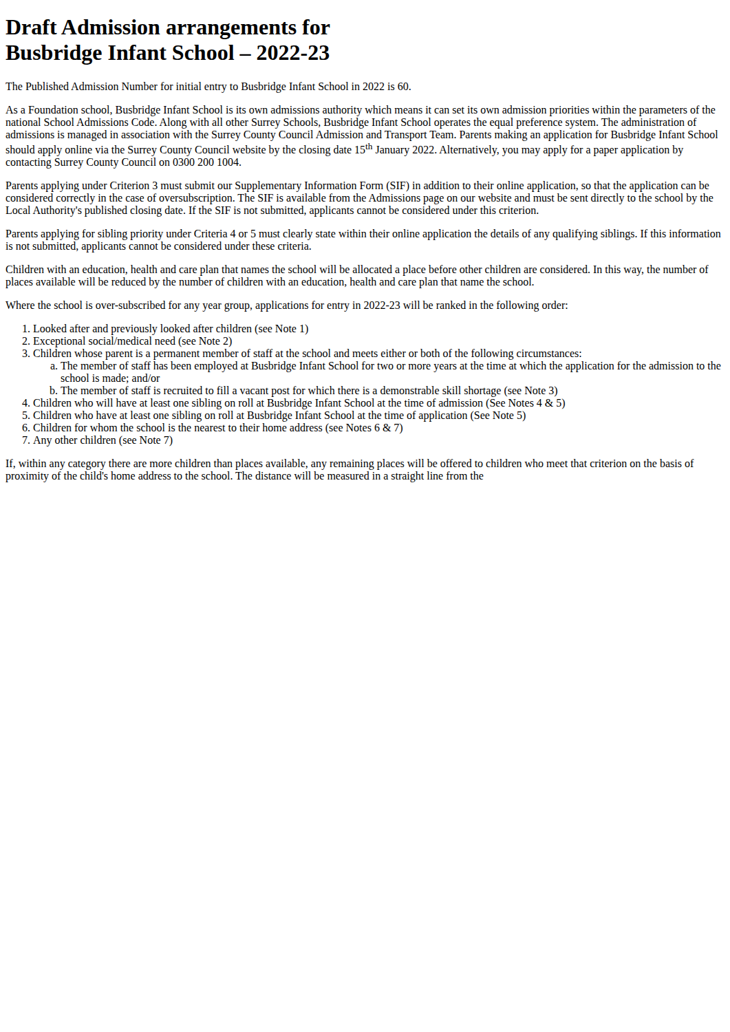Draft Admission arrangements for
Busbridge Infant School – 2022-23
The Published Admission Number for initial entry to Busbridge Infant School in 2022 is 60.
As a Foundation school, Busbridge Infant School is its own admissions authority which means it can set its own admission priorities within the parameters of the national School Admissions Code. Along with all other Surrey Schools, Busbridge Infant School operates the equal preference system. The administration of admissions is managed in association with the Surrey County Council Admission and Transport Team. Parents making an application for Busbridge Infant School should apply online via the Surrey County Council website by the closing date 15th January 2022. Alternatively, you may apply for a paper application by contacting Surrey County Council on 0300 200 1004.
Parents applying under Criterion 3 must submit our Supplementary Information Form (SIF) in addition to their online application, so that the application can be considered correctly in the case of oversubscription. The SIF is available from the Admissions page on our website and must be sent directly to the school by the Local Authority's published closing date. If the SIF is not submitted, applicants cannot be considered under this criterion.
Parents applying for sibling priority under Criteria 4 or 5 must clearly state within their online application the details of any qualifying siblings. If this information is not submitted, applicants cannot be considered under these criteria.
Children with an education, health and care plan that names the school will be allocated a place before other children are considered. In this way, the number of places available will be reduced by the number of children with an education, health and care plan that name the school.
Where the school is over-subscribed for any year group, applications for entry in 2022-23 will be ranked in the following order:
Looked after and previously looked after children (see Note 1)
Exceptional social/medical need (see Note 2)
Children whose parent is a permanent member of staff at the school and meets either or both of the following circumstances:
The member of staff has been employed at Busbridge Infant School for two or more years at the time at which the application for the admission to the school is made; and/or
The member of staff is recruited to fill a vacant post for which there is a demonstrable skill shortage (see Note 3)
Children who will have at least one sibling on roll at Busbridge Infant School at the time of admission (See Notes 4 & 5)
Children who have at least one sibling on roll at Busbridge Infant School at the time of application (See Note 5)
Children for whom the school is the nearest to their home address (see Notes 6 & 7)
Any other children (see Note 7)
If, within any category there are more children than places available, any remaining places will be offered to children who meet that criterion on the basis of proximity of the child's home address to the school. The distance will be measured in a straight line from the